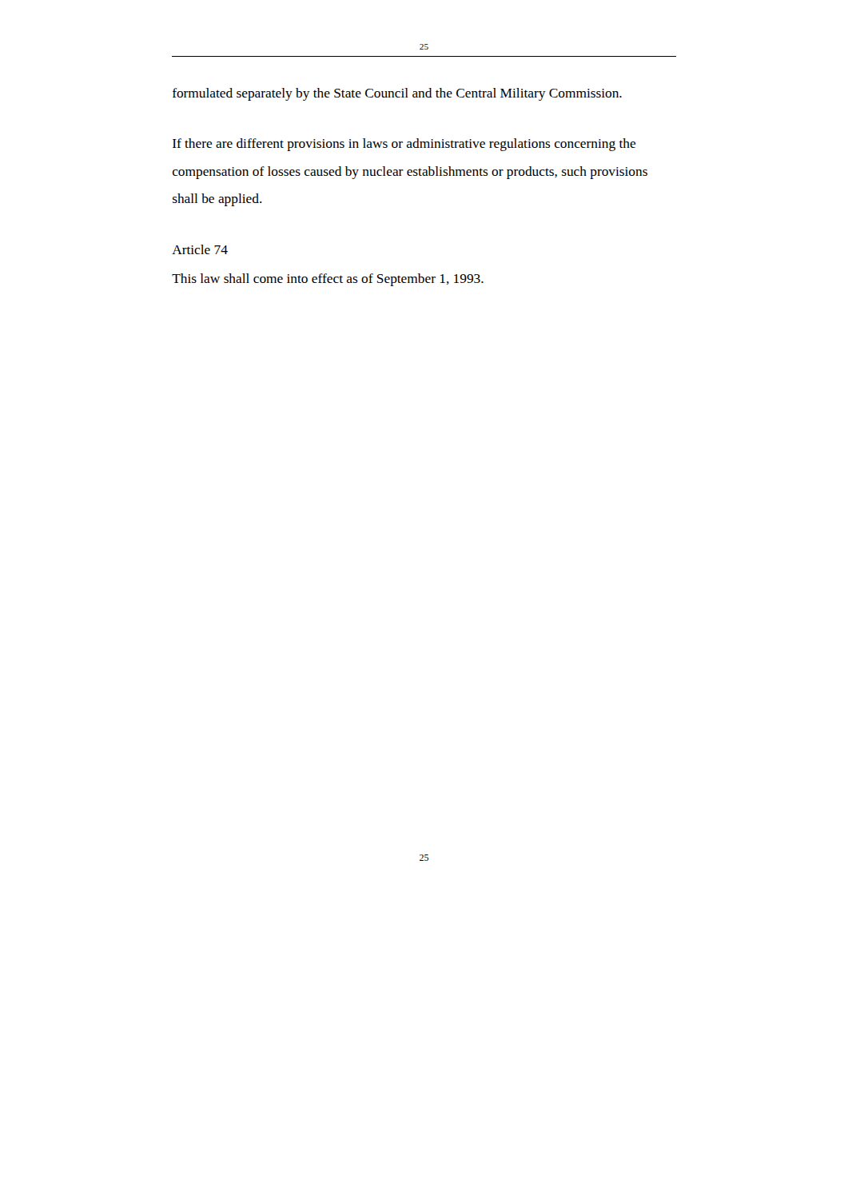25
formulated separately by the State Council and the Central Military Commission.
If there are different provisions in laws or administrative regulations concerning the compensation of losses caused by nuclear establishments or products, such provisions shall be applied.
Article 74
This law shall come into effect as of September 1, 1993.
25